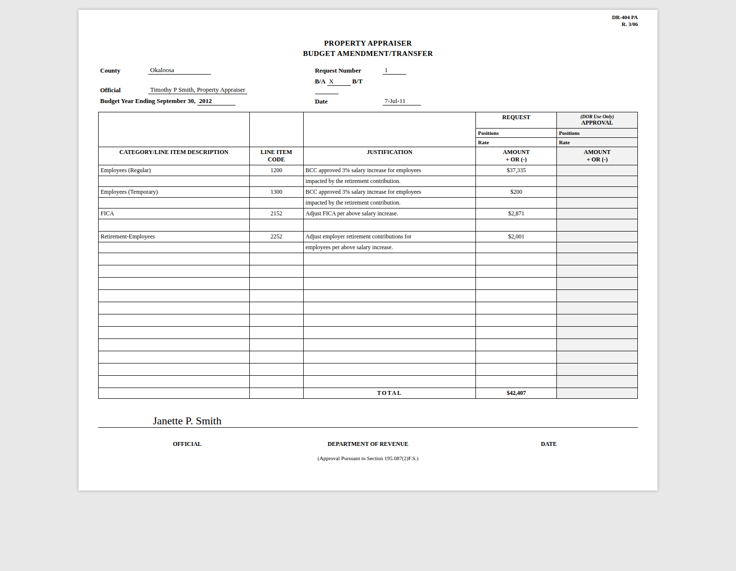DR-404 PA
R. 3/06
PROPERTY APPRAISER
BUDGET AMENDMENT/TRANSFER
| County | Okaloosa | Request Number | 1 | |
| Official | Timothy P Smith, Property Appraiser | B/A X B/T | | |
| Budget Year Ending September 30, 2012 | Date | 7-Jul-11 | |
| | | | REQUEST | (DOR Use Only) APPROVAL |
| --- | --- | --- | --- | --- |
| Positions | Positions |
| Rate | Rate |
| CATEGORY/LINE ITEM DESCRIPTION | LINE ITEM CODE | JUSTIFICATION | AMOUNT + OR (-) | AMOUNT + OR (-) |
| Employees (Regular) | 1200 | BCC approved 3% salary increase for employees | $37,335 | |
| | | impacted by the retirement contribution. | | |
| Employees (Temporary) | 1300 | BCC approved 3% salary increase for employees | $200 | |
| | | impacted by the retirement contribution. | | |
| FICA | 2152 | Adjust FICA per above salary increase. | $2,871 | |
| Retirement-Employees | 2252 | Adjust employer retirement contributions for | $2,001 | |
| | | employees per above salary increase. | | |
| | | TOTAL | $42,407 | |
| Janette P. Smith | | |
| OFFICIAL | DEPARTMENT OF REVENUE | DATE |
(Approval Pursuant to Section 195.087(2)F.S.)